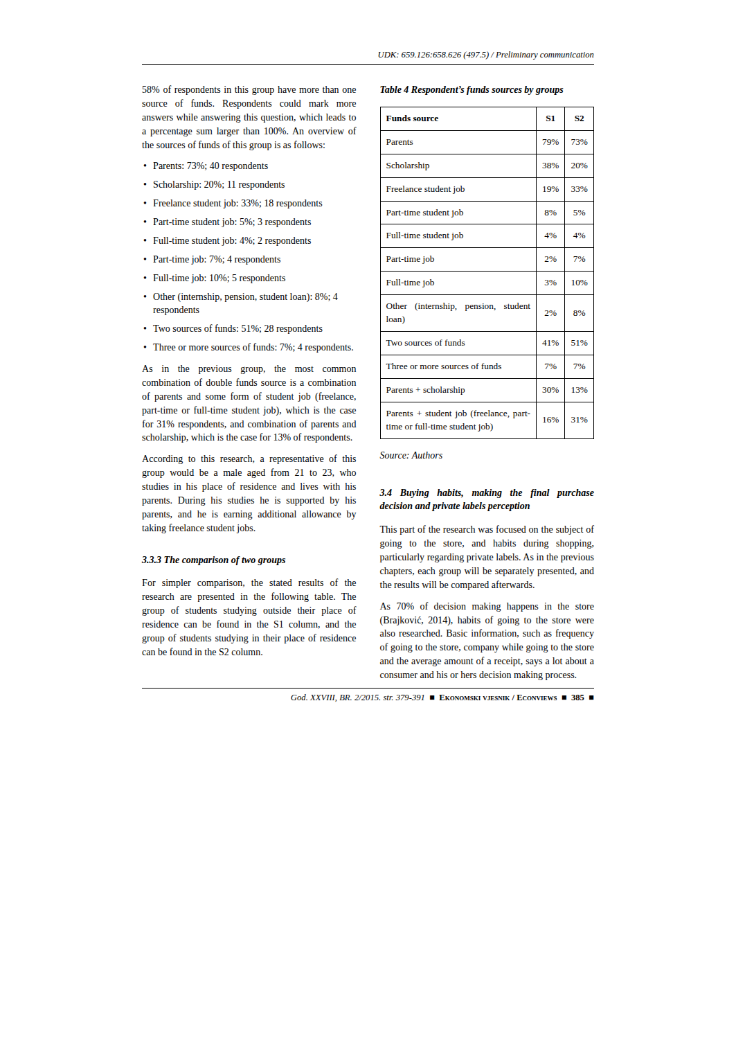UDK: 659.126:658.626 (497.5) / Preliminary communication
58% of respondents in this group have more than one source of funds. Respondents could mark more answers while answering this question, which leads to a percentage sum larger than 100%. An overview of the sources of funds of this group is as follows:
Parents: 73%; 40 respondents
Scholarship: 20%; 11 respondents
Freelance student job: 33%; 18 respondents
Part-time student job: 5%; 3 respondents
Full-time student job: 4%; 2 respondents
Part-time job: 7%; 4 respondents
Full-time job: 10%; 5 respondents
Other (internship, pension, student loan): 8%; 4 respondents
Two sources of funds: 51%; 28 respondents
Three or more sources of funds: 7%; 4 respondents.
As in the previous group, the most common combination of double funds source is a combination of parents and some form of student job (freelance, part-time or full-time student job), which is the case for 31% respondents, and combination of parents and scholarship, which is the case for 13% of respondents.
According to this research, a representative of this group would be a male aged from 21 to 23, who studies in his place of residence and lives with his parents. During his studies he is supported by his parents, and he is earning additional allowance by taking freelance student jobs.
3.3.3 The comparison of two groups
For simpler comparison, the stated results of the research are presented in the following table. The group of students studying outside their place of residence can be found in the S1 column, and the group of students studying in their place of residence can be found in the S2 column.
Table 4 Respondent’s funds sources by groups
| Funds source | S1 | S2 |
| --- | --- | --- |
| Parents | 79% | 73% |
| Scholarship | 38% | 20% |
| Freelance student job | 19% | 33% |
| Part-time student job | 8% | 5% |
| Full-time student job | 4% | 4% |
| Part-time job | 2% | 7% |
| Full-time job | 3% | 10% |
| Other (internship, pension, student loan) | 2% | 8% |
| Two sources of funds | 41% | 51% |
| Three or more sources of funds | 7% | 7% |
| Parents + scholarship | 30% | 13% |
| Parents + student job (freelance, part-time or full-time student job) | 16% | 31% |
Source: Authors
3.4 Buying habits, making the final purchase decision and private labels perception
This part of the research was focused on the subject of going to the store, and habits during shopping, particularly regarding private labels. As in the previous chapters, each group will be separately presented, and the results will be compared afterwards.
As 70% of decision making happens in the store (Brajković, 2014), habits of going to the store were also researched. Basic information, such as frequency of going to the store, company while going to the store and the average amount of a receipt, says a lot about a consumer and his or hers decision making process.
God. XXVIII, BR. 2/2015. str. 379-391 ■ Ekonomski vjesnik / Econviews ■ 385 ■